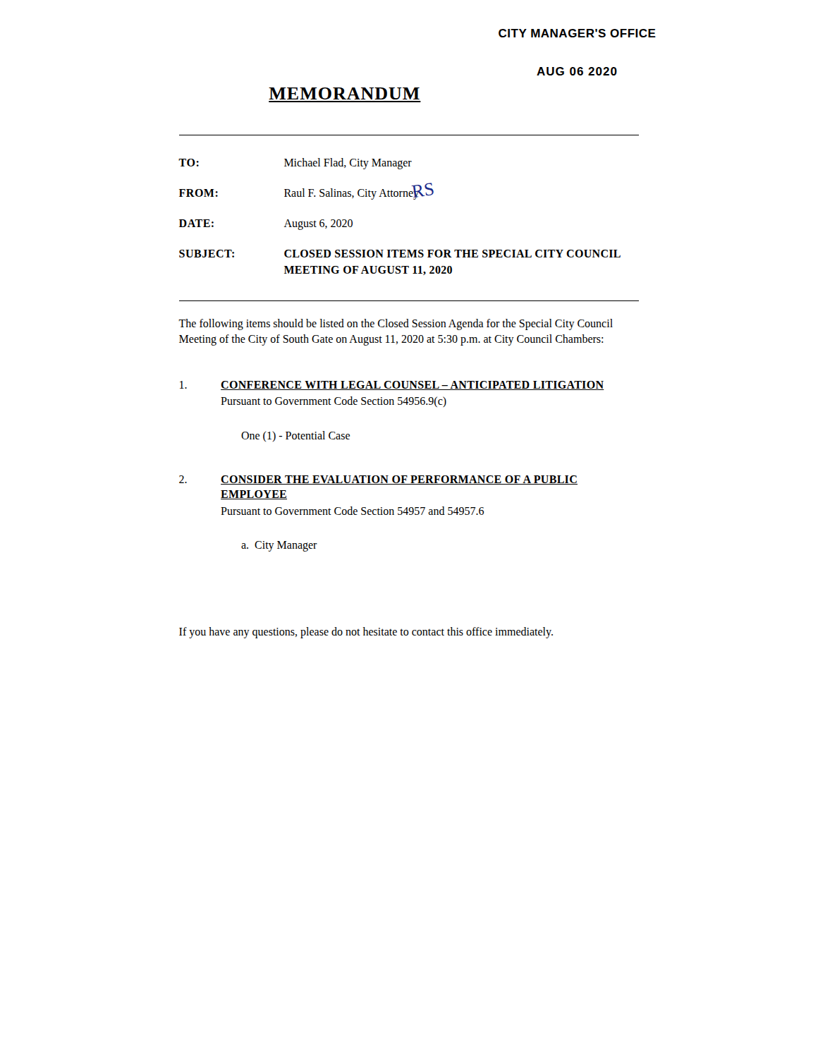CITY MANAGER'S OFFICE
AUG 06 2020
MEMORANDUM
| TO: | Michael Flad, City Manager |
| FROM: | Raul F. Salinas, City Attorney RS |
| DATE: | August 6, 2020 |
| SUBJECT: | CLOSED SESSION ITEMS FOR THE SPECIAL CITY COUNCIL MEETING OF AUGUST 11, 2020 |
The following items should be listed on the Closed Session Agenda for the Special City Council Meeting of the City of South Gate on August 11, 2020 at 5:30 p.m. at City Council Chambers:
1. CONFERENCE WITH LEGAL COUNSEL – ANTICIPATED LITIGATION
Pursuant to Government Code Section 54956.9(c)
One (1) - Potential Case
2. CONSIDER THE EVALUATION OF PERFORMANCE OF A PUBLIC EMPLOYEE
Pursuant to Government Code Section 54957 and 54957.6
a. City Manager
If you have any questions, please do not hesitate to contact this office immediately.